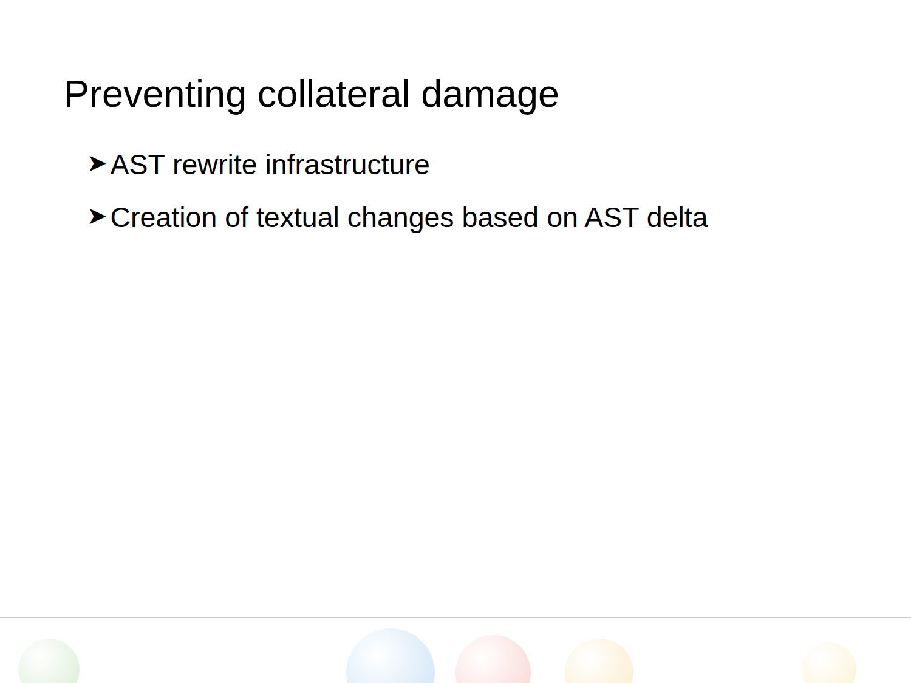Preventing collateral damage
AST rewrite infrastructure
Creation of textual changes based on AST delta